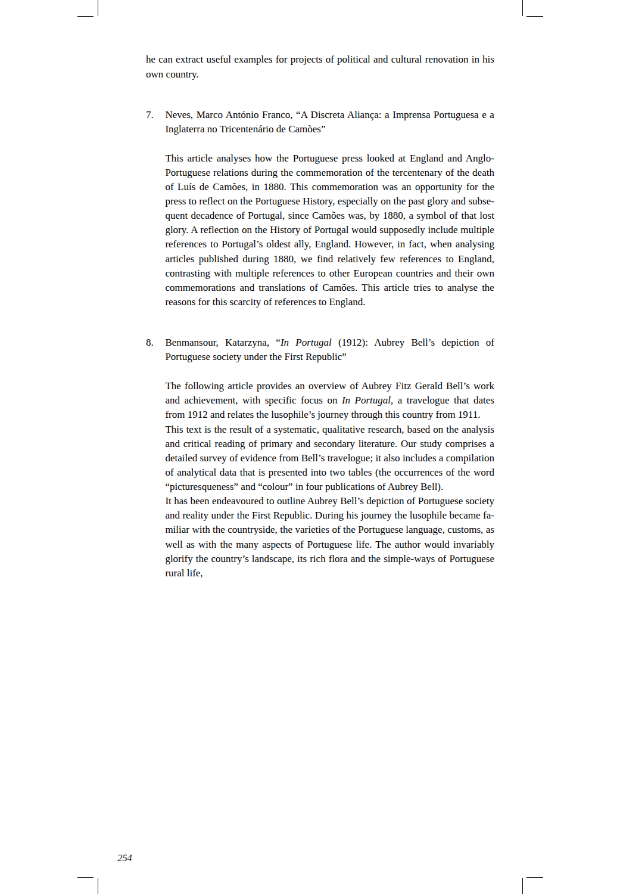he can extract useful examples for projects of political and cultural renovation in his own country.
7.
Neves, Marco António Franco, “A Discreta Aliança: a Imprensa Portuguesa e a Inglaterra no Tricentenário de Camões”
This article analyses how the Portuguese press looked at England and Anglo-Portuguese relations during the commemoration of the tercentenary of the death of Luís de Camões, in 1880. This commemoration was an opportunity for the press to reflect on the Portuguese History, especially on the past glory and subsequent decadence of Portugal, since Camões was, by 1880, a symbol of that lost glory. A reflection on the History of Portugal would supposedly include multiple references to Portugal’s oldest ally, England. However, in fact, when analysing articles published during 1880, we find relatively few references to England, contrasting with multiple references to other European countries and their own commemorations and translations of Camões. This article tries to analyse the reasons for this scarcity of references to England.
8.
Benmansour, Katarzyna, “In Portugal (1912): Aubrey Bell’s depiction of Portuguese society under the First Republic”
The following article provides an overview of Aubrey Fitz Gerald Bell’s work and achievement, with specific focus on In Portugal, a travelogue that dates from 1912 and relates the lusophile’s journey through this country from 1911.
This text is the result of a systematic, qualitative research, based on the analysis and critical reading of primary and secondary literature. Our study comprises a detailed survey of evidence from Bell’s travelogue; it also includes a compilation of analytical data that is presented into two tables (the occurrences of the word “picturesqueness” and “colour” in four publications of Aubrey Bell).
It has been endeavoured to outline Aubrey Bell’s depiction of Portuguese society and reality under the First Republic. During his journey the lusophile became familiar with the countryside, the varieties of the Portuguese language, customs, as well as with the many aspects of Portuguese life. The author would invariably glorify the country’s landscape, its rich flora and the simple-ways of Portuguese rural life,
254